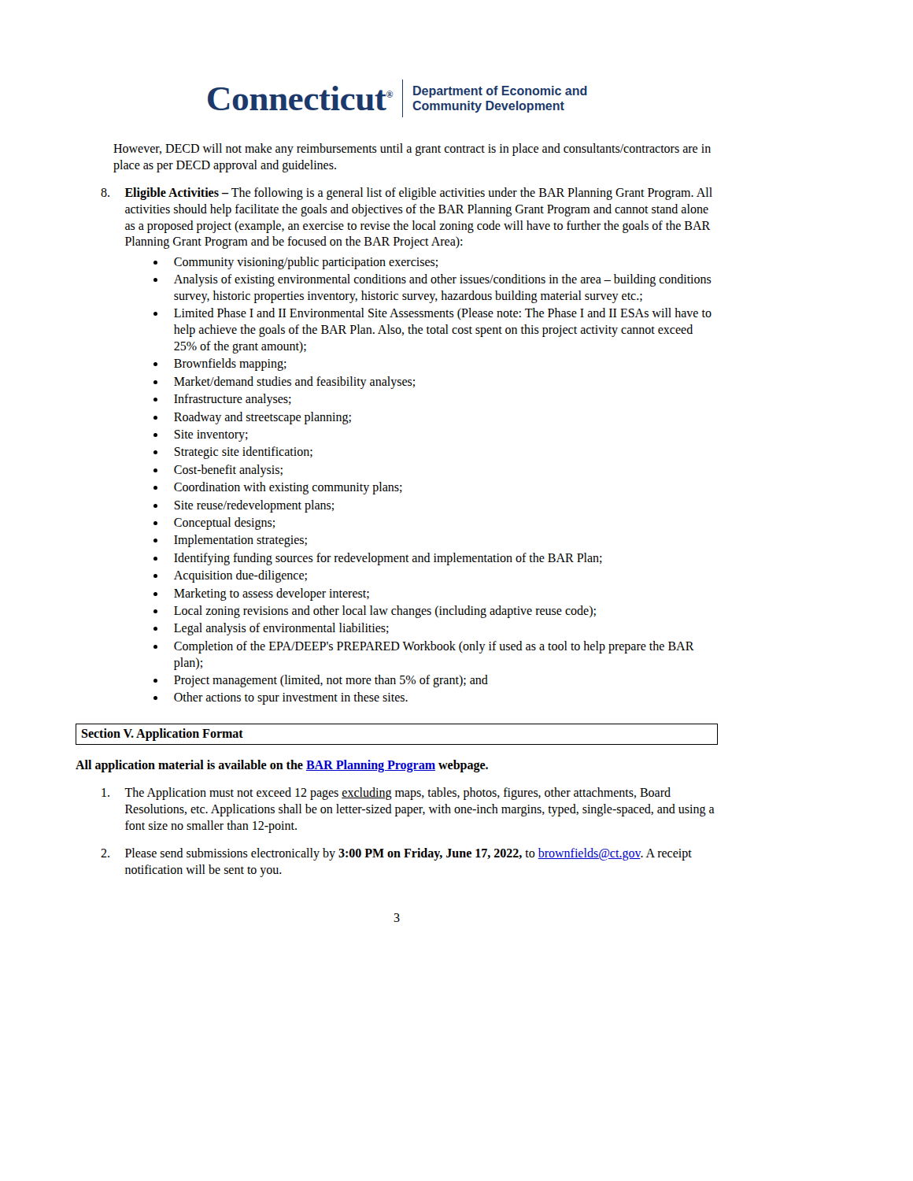Connecticut®
Department of Economic and
Community Development
However, DECD will not make any reimbursements until a grant contract is in place and consultants/contractors are in place as per DECD approval and guidelines.
Eligible Activities – The following is a general list of eligible activities under the BAR Planning Grant Program. All activities should help facilitate the goals and objectives of the BAR Planning Grant Program and cannot stand alone as a proposed project (example, an exercise to revise the local zoning code will have to further the goals of the BAR Planning Grant Program and be focused on the BAR Project Area):
Community visioning/public participation exercises;
Analysis of existing environmental conditions and other issues/conditions in the area – building conditions survey, historic properties inventory, historic survey, hazardous building material survey etc.;
Limited Phase I and II Environmental Site Assessments (Please note: The Phase I and II ESAs will have to help achieve the goals of the BAR Plan. Also, the total cost spent on this project activity cannot exceed 25% of the grant amount);
Brownfields mapping;
Market/demand studies and feasibility analyses;
Infrastructure analyses;
Roadway and streetscape planning;
Site inventory;
Strategic site identification;
Cost-benefit analysis;
Coordination with existing community plans;
Site reuse/redevelopment plans;
Conceptual designs;
Implementation strategies;
Identifying funding sources for redevelopment and implementation of the BAR Plan;
Acquisition due-diligence;
Marketing to assess developer interest;
Local zoning revisions and other local law changes (including adaptive reuse code);
Legal analysis of environmental liabilities;
Completion of the EPA/DEEP's PREPARED Workbook (only if used as a tool to help prepare the BAR plan);
Project management (limited, not more than 5% of grant); and
Other actions to spur investment in these sites.
Section V. Application Format
All application material is available on the BAR Planning Program webpage.
The Application must not exceed 12 pages excluding maps, tables, photos, figures, other attachments, Board Resolutions, etc. Applications shall be on letter-sized paper, with one-inch margins, typed, single-spaced, and using a font size no smaller than 12-point.
Please send submissions electronically by 3:00 PM on Friday, June 17, 2022, to brownfields@ct.gov. A receipt notification will be sent to you.
3